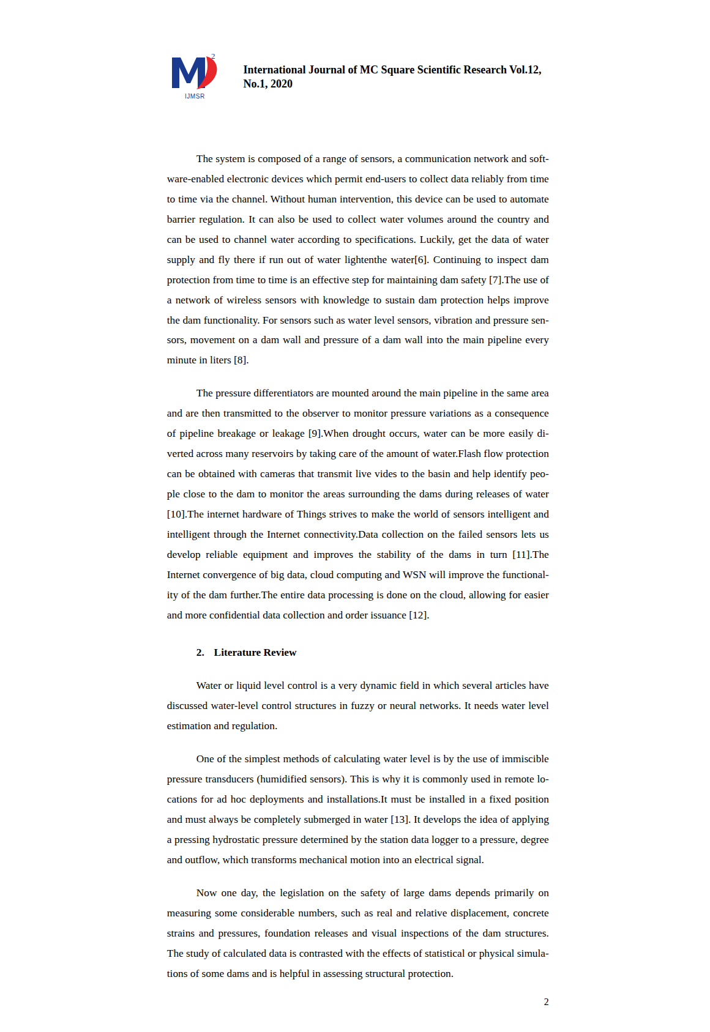2
IJMSR
International Journal of MC Square Scientific Research Vol.12, No.1, 2020
The system is composed of a range of sensors, a communication network and software-enabled electronic devices which permit end-users to collect data reliably from time to time via the channel. Without human intervention, this device can be used to automate barrier regulation. It can also be used to collect water volumes around the country and can be used to channel water according to specifications. Luckily, get the data of water supply and fly there if run out of water lightenthe water[6]. Continuing to inspect dam protection from time to time is an effective step for maintaining dam safety [7].The use of a network of wireless sensors with knowledge to sustain dam protection helps improve the dam functionality. For sensors such as water level sensors, vibration and pressure sensors, movement on a dam wall and pressure of a dam wall into the main pipeline every minute in liters [8].
The pressure differentiators are mounted around the main pipeline in the same area and are then transmitted to the observer to monitor pressure variations as a consequence of pipeline breakage or leakage [9].When drought occurs, water can be more easily diverted across many reservoirs by taking care of the amount of water.Flash flow protection can be obtained with cameras that transmit live vides to the basin and help identify people close to the dam to monitor the areas surrounding the dams during releases of water [10].The internet hardware of Things strives to make the world of sensors intelligent and intelligent through the Internet connectivity.Data collection on the failed sensors lets us develop reliable equipment and improves the stability of the dams in turn [11].The Internet convergence of big data, cloud computing and WSN will improve the functionality of the dam further.The entire data processing is done on the cloud, allowing for easier and more confidential data collection and order issuance [12].
2. Literature Review
Water or liquid level control is a very dynamic field in which several articles have discussed water-level control structures in fuzzy or neural networks. It needs water level estimation and regulation.
One of the simplest methods of calculating water level is by the use of immiscible pressure transducers (humidified sensors). This is why it is commonly used in remote locations for ad hoc deployments and installations.It must be installed in a fixed position and must always be completely submerged in water [13]. It develops the idea of applying a pressing hydrostatic pressure determined by the station data logger to a pressure, degree and outflow, which transforms mechanical motion into an electrical signal.
Now one day, the legislation on the safety of large dams depends primarily on measuring some considerable numbers, such as real and relative displacement, concrete strains and pressures, foundation releases and visual inspections of the dam structures. The study of calculated data is contrasted with the effects of statistical or physical simulations of some dams and is helpful in assessing structural protection.
2